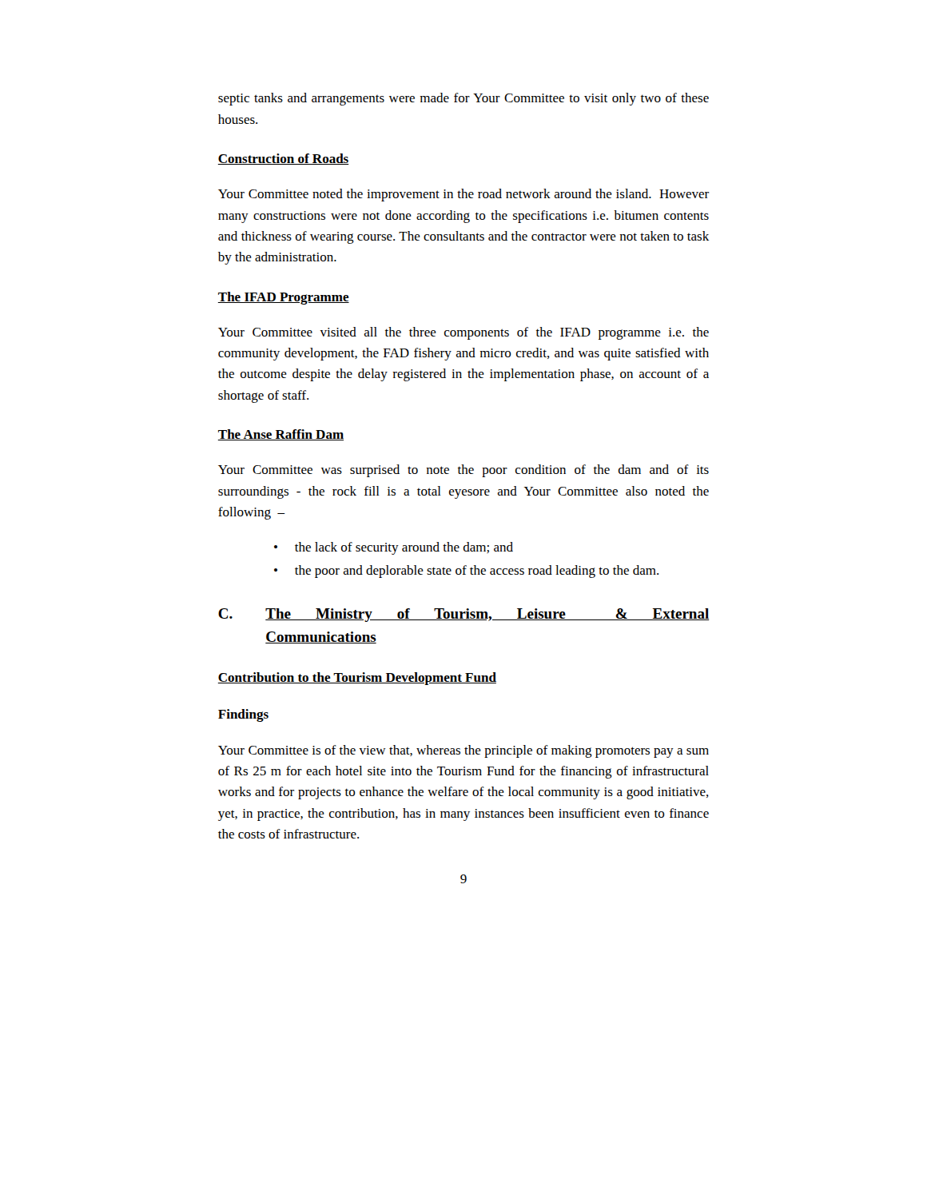septic tanks and arrangements were made for Your Committee to visit only two of these houses.
Construction of Roads
Your Committee noted the improvement in the road network around the island. However many constructions were not done according to the specifications i.e. bitumen contents and thickness of wearing course. The consultants and the contractor were not taken to task by the administration.
The IFAD Programme
Your Committee visited all the three components of the IFAD programme i.e. the community development, the FAD fishery and micro credit, and was quite satisfied with the outcome despite the delay registered in the implementation phase, on account of a shortage of staff.
The Anse Raffin Dam
Your Committee was surprised to note the poor condition of the dam and of its surroundings - the rock fill is a total eyesore and Your Committee also noted the following –
the lack of security around the dam; and
the poor and deplorable state of the access road leading to the dam.
C.
The Ministry of Tourism, Leisure & External Communications
Contribution to the Tourism Development Fund
Findings
Your Committee is of the view that, whereas the principle of making promoters pay a sum of Rs 25 m for each hotel site into the Tourism Fund for the financing of infrastructural works and for projects to enhance the welfare of the local community is a good initiative, yet, in practice, the contribution, has in many instances been insufficient even to finance the costs of infrastructure.
9